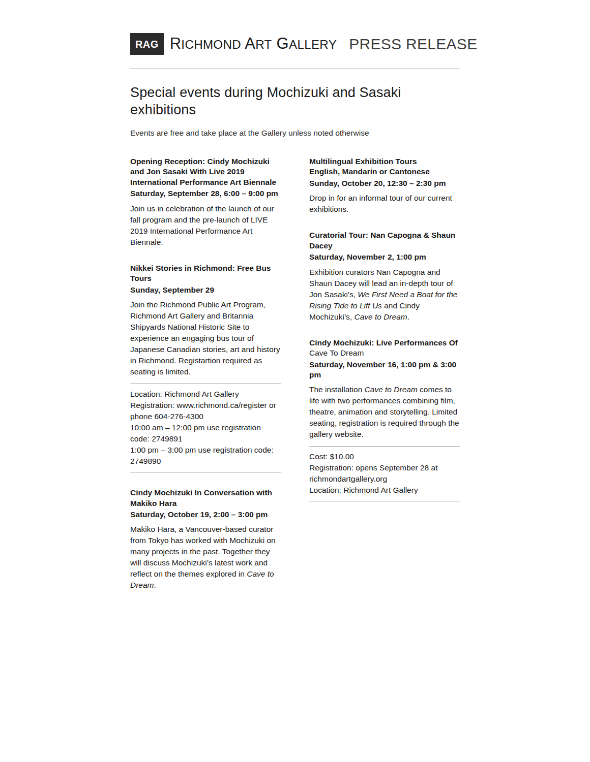RAG RICHMOND ART GALLERY
PRESS RELEASE
Special events during Mochizuki and Sasaki exhibitions
Events are free and take place at the Gallery unless noted otherwise
Opening Reception: Cindy Mochizuki and Jon Sasaki With Live 2019 International Performance Art Biennale
Saturday, September 28, 6:00 – 9:00 pm
Join us in celebration of the launch of our fall program and the pre-launch of LIVE 2019 International Performance Art Biennale.
Nikkei Stories in Richmond: Free Bus Tours
Sunday, September 29
Join the Richmond Public Art Program, Richmond Art Gallery and Britannia Shipyards National Historic Site to experience an engaging bus tour of Japanese Canadian stories, art and history in Richmond. Registartion required as seating is limited.
Location: Richmond Art Gallery
Registration: www.richmond.ca/register or phone 604-276-4300
10:00 am – 12:00 pm use registration code: 2749891
1:00 pm – 3:00 pm use registration code: 2749890
Cindy Mochizuki In Conversation with Makiko Hara
Saturday, October 19, 2:00 – 3:00 pm
Makiko Hara, a Vancouver-based curator from Tokyo has worked with Mochizuki on many projects in the past. Together they will discuss Mochizuki’s latest work and reflect on the themes explored in Cave to Dream.
Multilingual Exhibition Tours
English, Mandarin or Cantonese
Sunday, October 20, 12:30 – 2:30 pm
Drop in for an informal tour of our current exhibitions.
Curatorial Tour: Nan Capogna & Shaun Dacey
Saturday, November 2, 1:00 pm
Exhibition curators Nan Capogna and Shaun Dacey will lead an in-depth tour of Jon Sasaki’s, We First Need a Boat for the Rising Tide to Lift Us and Cindy Mochizuki’s, Cave to Dream.
Cindy Mochizuki: Live Performances Of Cave To Dream
Saturday, November 16, 1:00 pm & 3:00 pm
The installation Cave to Dream comes to life with two performances combining film, theatre, animation and storytelling. Limited seating, registration is required through the gallery website.
Cost: $10.00
Registration: opens September 28 at richmondartgallery.org
Location: Richmond Art Gallery